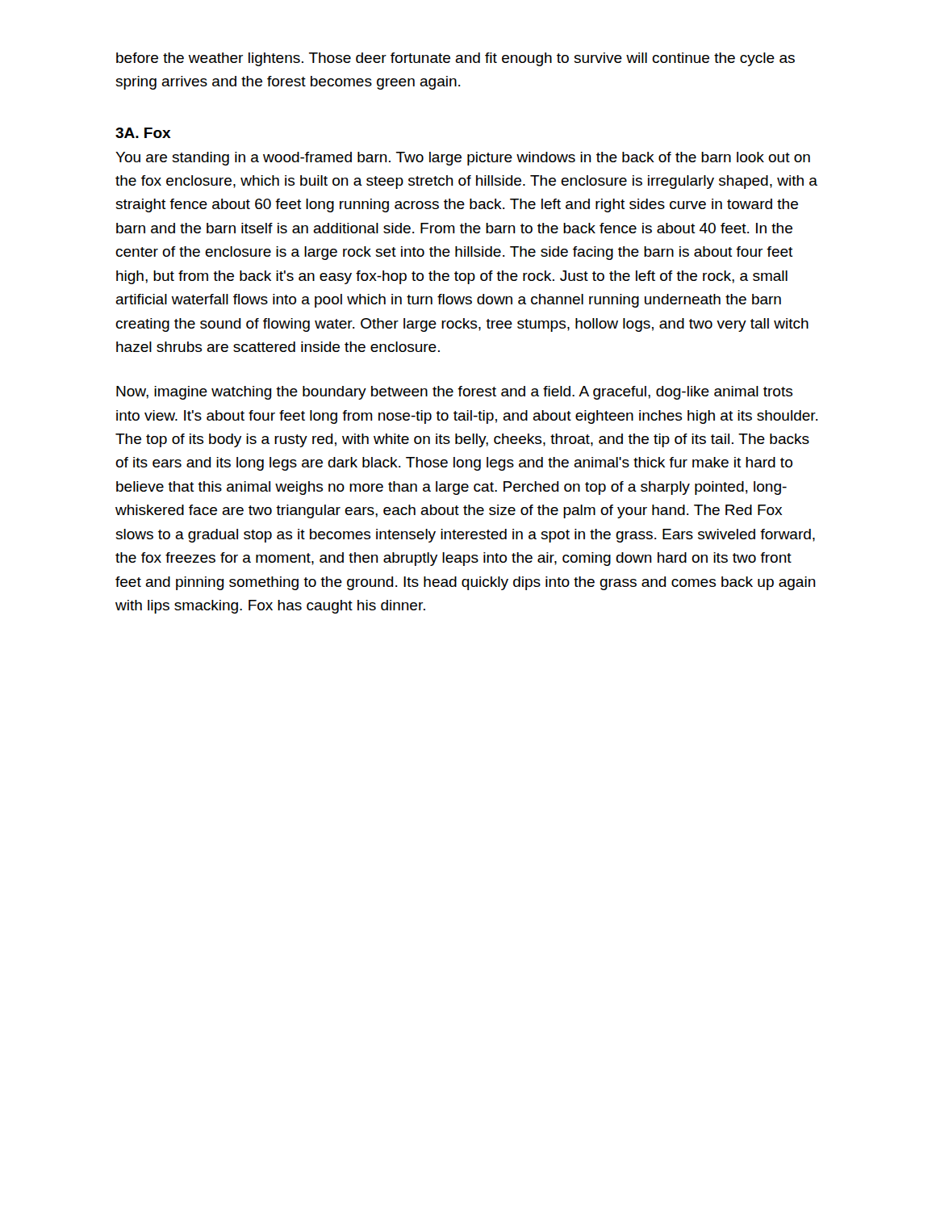before the weather lightens. Those deer fortunate and fit enough to survive will continue the cycle as spring arrives and the forest becomes green again.
3A. Fox
You are standing in a wood-framed barn. Two large picture windows in the back of the barn look out on the fox enclosure, which is built on a steep stretch of hillside. The enclosure is irregularly shaped, with a straight fence about 60 feet long running across the back. The left and right sides curve in toward the barn and the barn itself is an additional side. From the barn to the back fence is about 40 feet. In the center of the enclosure is a large rock set into the hillside. The side facing the barn is about four feet high, but from the back it's an easy fox-hop to the top of the rock. Just to the left of the rock, a small artificial waterfall flows into a pool which in turn flows down a channel running underneath the barn creating the sound of flowing water. Other large rocks, tree stumps, hollow logs, and two very tall witch hazel shrubs are scattered inside the enclosure.
Now, imagine watching the boundary between the forest and a field. A graceful, dog-like animal trots into view. It's about four feet long from nose-tip to tail-tip, and about eighteen inches high at its shoulder. The top of its body is a rusty red, with white on its belly, cheeks, throat, and the tip of its tail. The backs of its ears and its long legs are dark black. Those long legs and the animal's thick fur make it hard to believe that this animal weighs no more than a large cat. Perched on top of a sharply pointed, long-whiskered face are two triangular ears, each about the size of the palm of your hand. The Red Fox slows to a gradual stop as it becomes intensely interested in a spot in the grass. Ears swiveled forward, the fox freezes for a moment, and then abruptly leaps into the air, coming down hard on its two front feet and pinning something to the ground. Its head quickly dips into the grass and comes back up again with lips smacking. Fox has caught his dinner.